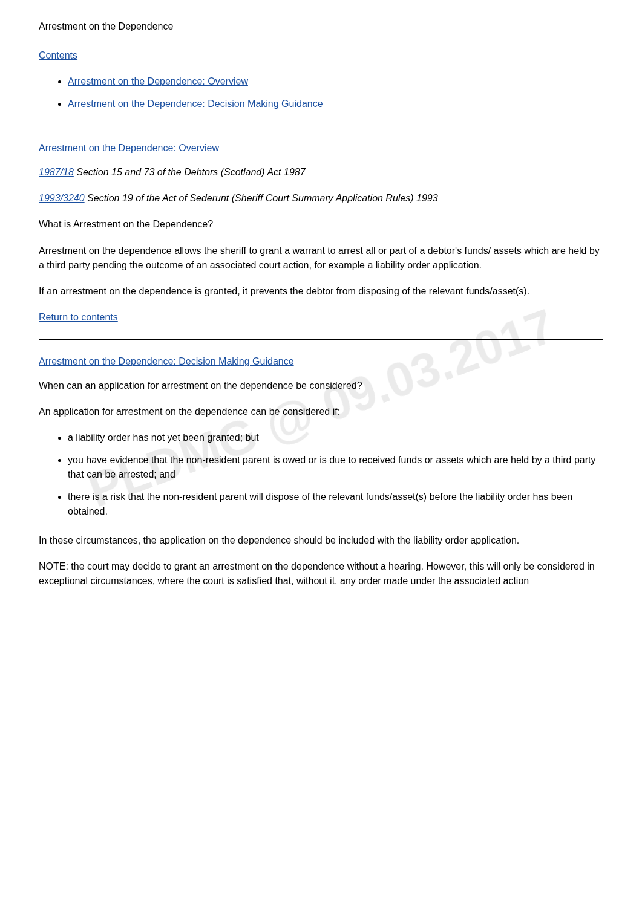PLDMG @ 09.03.2017
Arrestment on the Dependence
Contents
Arrestment on the Dependence: Overview
Arrestment on the Dependence: Decision Making Guidance
Arrestment on the Dependence: Overview
1987/18 Section 15 and 73 of the Debtors (Scotland) Act 1987
1993/3240 Section 19 of the Act of Sederunt (Sheriff Court Summary Application Rules) 1993
What is Arrestment on the Dependence?
Arrestment on the dependence allows the sheriff to grant a warrant to arrest all or part of a debtor's funds/ assets which are held by a third party pending the outcome of an associated court action, for example a liability order application.
If an arrestment on the dependence is granted, it prevents the debtor from disposing of the relevant funds/asset(s).
Return to contents
Arrestment on the Dependence: Decision Making Guidance
When can an application for arrestment on the dependence be considered?
An application for arrestment on the dependence can be considered if:
a liability order has not yet been granted; but
you have evidence that the non-resident parent is owed or is due to received funds or assets which are held by a third party that can be arrested; and
there is a risk that the non-resident parent will dispose of the relevant funds/asset(s) before the liability order has been obtained.
In these circumstances, the application on the dependence should be included with the liability order application.
NOTE: the court may decide to grant an arrestment on the dependence without a hearing. However, this will only be considered in exceptional circumstances, where the court is satisfied that, without it, any order made under the associated action